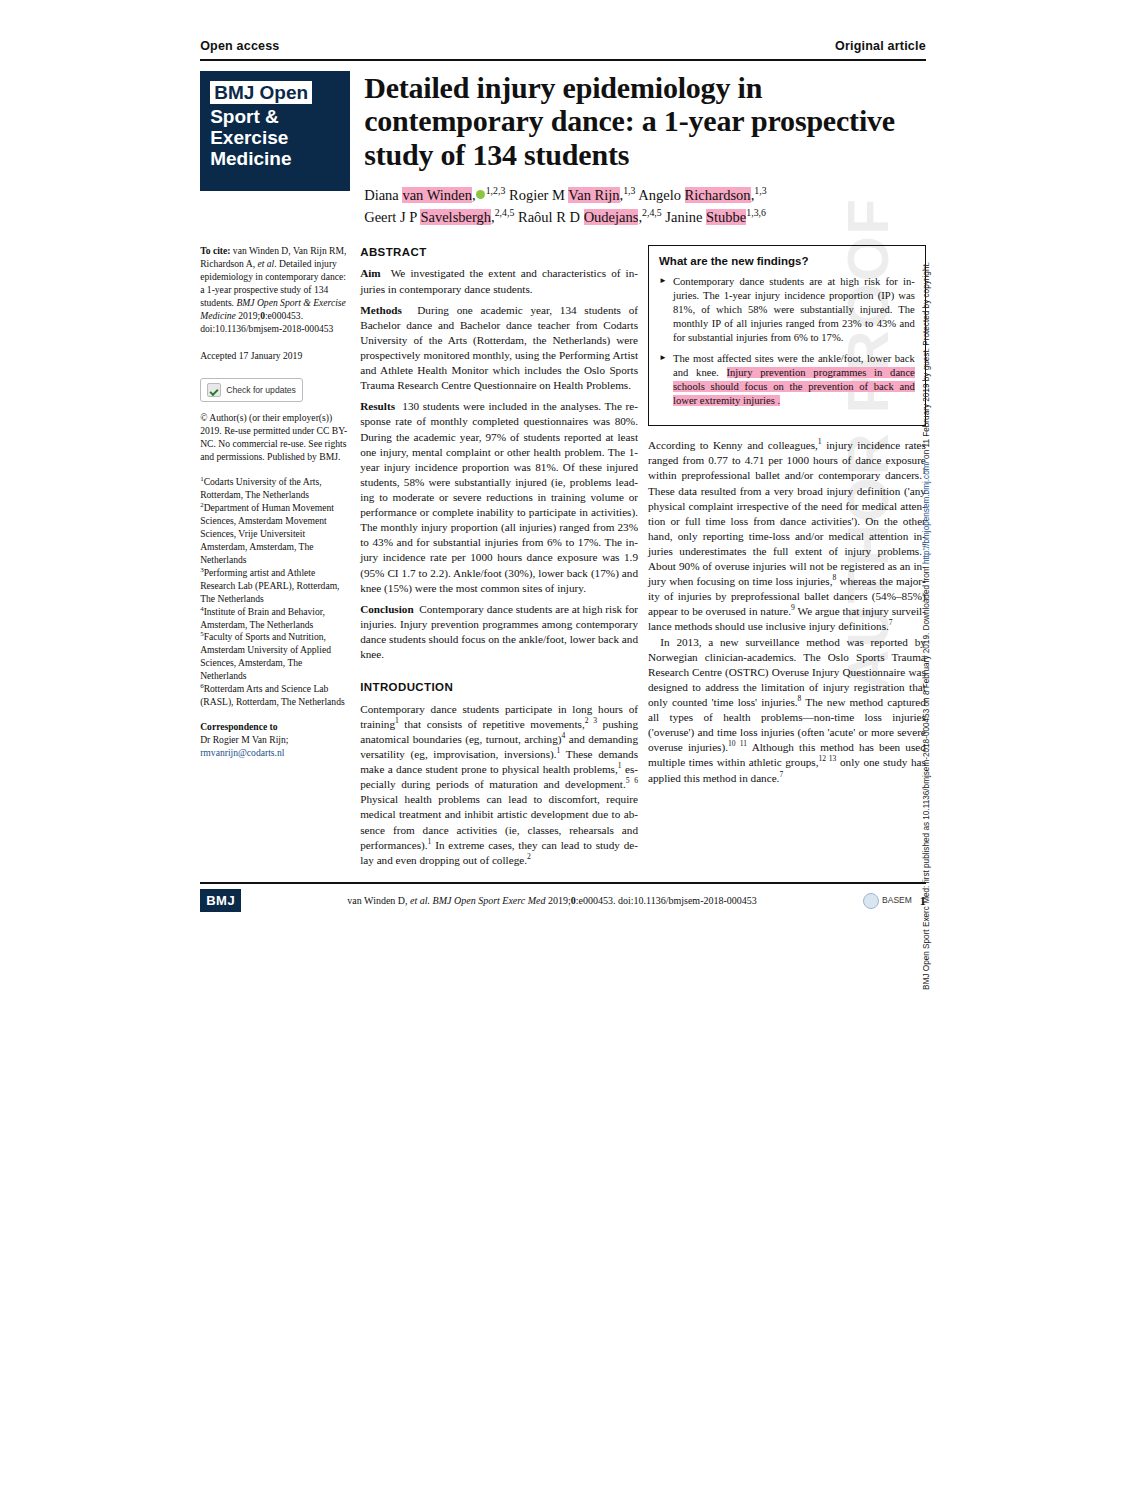AUTHOR PROOF
BMJ Open Sport Exerc Med: first published as 10.1136/bmjsem-2018-000453 on 8 February 2019. Downloaded from http://bmjopensem.bmj.com/ on 11 February 2019 by guest. Protected by copyright.
Open access
Original article
BMJ Open Sport & Exercise Medicine
Detailed injury epidemiology in contemporary dance: a 1-year prospective study of 134 students
Diana van Winden,1,2,3 Rogier M Van Rijn,1,3 Angelo Richardson,1,3
Geert J P Savelsbergh,2,4,5 Raôul R D Oudejans,2,4,5 Janine Stubbe1,3,6
To cite: van Winden D, Van Rijn RM, Richardson A, et al. Detailed injury epidemiology in contemporary dance: a 1-year prospective study of 134 students. BMJ Open Sport & Exercise Medicine 2019;0:e000453. doi:10.1136/bmjsem-2018-000453
Accepted 17 January 2019
Check for updates
© Author(s) (or their employer(s)) 2019. Re-use permitted under CC BY-NC. No commercial re-use. See rights and permissions. Published by BMJ.
1Codarts University of the Arts, Rotterdam, The Netherlands
2Department of Human Movement Sciences, Amsterdam Movement Sciences, Vrije Universiteit Amsterdam, Amsterdam, The Netherlands
3Performing artist and Athlete Research Lab (PEARL), Rotterdam, The Netherlands
4Institute of Brain and Behavior, Amsterdam, The Netherlands
5Faculty of Sports and Nutrition, Amsterdam University of Applied Sciences, Amsterdam, The Netherlands
6Rotterdam Arts and Science Lab (RASL), Rotterdam, The Netherlands
Correspondence to
Dr Rogier M Van Rijn;
rmvanrijn@codarts.nl
Abstract
Aim We investigated the extent and characteristics of injuries in contemporary dance students.
Methods During one academic year, 134 students of Bachelor dance and Bachelor dance teacher from Codarts University of the Arts (Rotterdam, the Netherlands) were prospectively monitored monthly, using the Performing Artist and Athlete Health Monitor which includes the Oslo Sports Trauma Research Centre Questionnaire on Health Problems.
Results 130 students were included in the analyses. The response rate of monthly completed questionnaires was 80%. During the academic year, 97% of students reported at least one injury, mental complaint or other health problem. The 1-year injury incidence proportion was 81%. Of these injured students, 58% were substantially injured (ie, problems leading to moderate or severe reductions in training volume or performance or complete inability to participate in activities). The monthly injury proportion (all injuries) ranged from 23% to 43% and for substantial injuries from 6% to 17%. The injury incidence rate per 1000 hours dance exposure was 1.9 (95% CI 1.7 to 2.2). Ankle/foot (30%), lower back (17%) and knee (15%) were the most common sites of injury.
Conclusion Contemporary dance students are at high risk for injuries. Injury prevention programmes among contemporary dance students should focus on the ankle/foot, lower back and knee.
Introduction
Contemporary dance students participate in long hours of training1 that consists of repetitive movements,2 3 pushing anatomical boundaries (eg, turnout, arching)4 and demanding versatility (eg, improvisation, inversions).1 These demands make a dance student prone to physical health problems,1 especially during periods of maturation and development.5 6 Physical health problems can lead to discomfort, require medical treatment and inhibit artistic development due to absence from dance activities (ie, classes, rehearsals and performances).1 In extreme cases, they can lead to study delay and even dropping out of college.2
What are the new findings?
Contemporary dance students are at high risk for injuries. The 1-year injury incidence proportion (IP) was 81%, of which 58% were substantially injured. The monthly IP of all injuries ranged from 23% to 43% and for substantial injuries from 6% to 17%.
The most affected sites were the ankle/foot, lower back and knee. Injury prevention programmes in dance schools should focus on the prevention of back and lower extremity injuries .
According to Kenny and colleagues,1 injury incidence rates ranged from 0.77 to 4.71 per 1000 hours of dance exposure within preprofessional ballet and/or contemporary dancers.1 These data resulted from a very broad injury definition ('any physical complaint irrespective of the need for medical attention or full time loss from dance activities'). On the other hand, only reporting time-loss and/or medical attention injuries underestimates the full extent of injury problems.7 About 90% of overuse injuries will not be registered as an injury when focusing on time loss injuries,8 whereas the majority of injuries by preprofessional ballet dancers (54%–85%) appear to be overused in nature.9 We argue that injury surveillance methods should use inclusive injury definitions.7
In 2013, a new surveillance method was reported by Norwegian clinician-academics. The Oslo Sports Trauma Research Centre (OSTRC) Overuse Injury Questionnaire was designed to address the limitation of injury registration that only counted 'time loss' injuries.8 The new method captured all types of health problems—non-time loss injuries ('overuse') and time loss injuries (often 'acute' or more severe overuse injuries).10 11 Although this method has been used multiple times within athletic groups,12 13 only one study has applied this method in dance.7
BMJ
van Winden D, et al. BMJ Open Sport Exerc Med 2019;0:e000453. doi:10.1136/bmjsem-2018-000453
BASEM 1